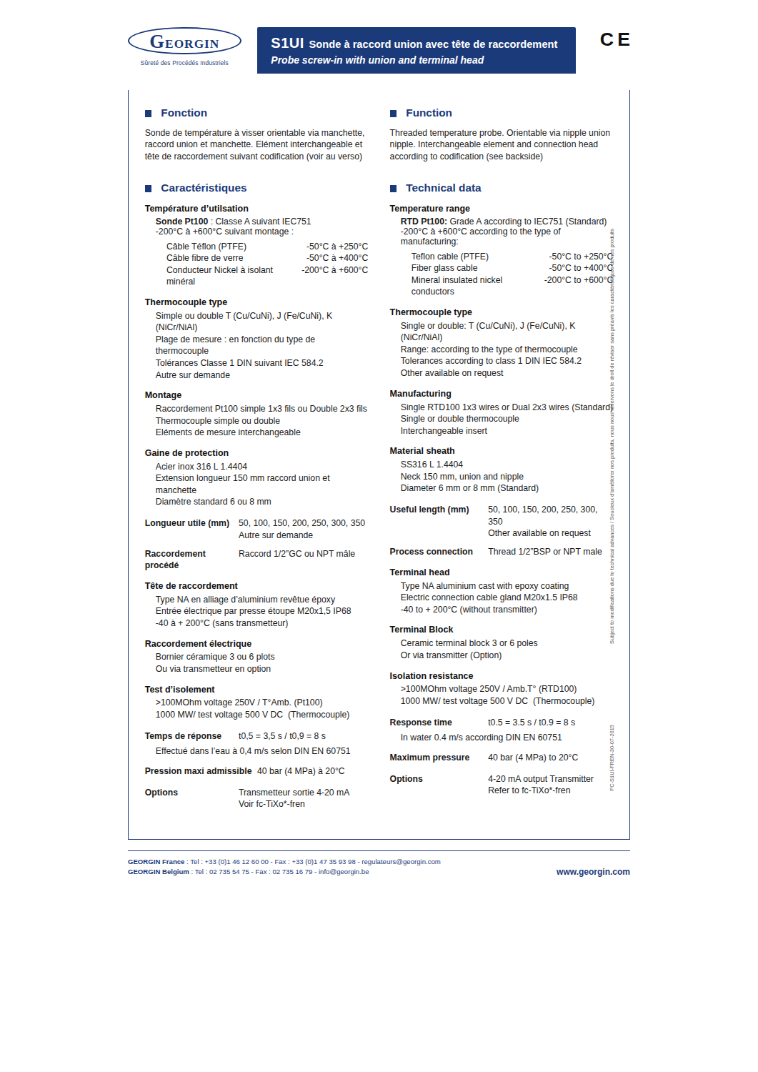GEORGIN
Sûreté des Procédés Industriels
S1UI Sonde à raccord union avec tête de raccordement
Probe screw-in with union and terminal head
C E
Fonction
Sonde de température à visser orientable via manchette, raccord union et manchette. Elément interchangeable et tête de raccordement suivant codification (voir au verso)
Caractéristiques
Température d’utilsation
Sonde Pt100 : Classe A suivant IEC751
-200°C à +600°C suivant montage :
Câble Téflon (PTFE)-50°C à +250°C
Câble fibre de verre-50°C à +400°C
Conducteur Nickel à isolant minéral-200°C à +600°C
Thermocouple type
Simple ou double T (Cu/CuNi), J (Fe/CuNi), K (NiCr/NiAl)
Plage de mesure : en fonction du type de thermocouple
Tolérances Classe 1 DIN suivant IEC 584.2
Autre sur demande
Montage
Raccordement Pt100 simple 1x3 fils ou Double 2x3 fils
Thermocouple simple ou double
Eléments de mesure interchangeable
Gaine de protection
Acier inox 316 L 1.4404
Extension longueur 150 mm raccord union et manchette
Diamètre standard 6 ou 8 mm
Longueur utile (mm)
50, 100, 150, 200, 250, 300, 350
Autre sur demande
Raccordement procédé
Raccord 1/2”GC ou NPT mâle
Tête de raccordement
Type NA en alliage d’aluminium revêtue époxy
Entrée électrique par presse étoupe M20x1,5 IP68
-40 à + 200°C (sans transmetteur)
Raccordement électrique
Bornier céramique 3 ou 6 plots
Ou via transmetteur en option
Test d’isolement
>100MOhm voltage 250V / T°Amb. (Pt100)
1000 MW/ test voltage 500 V DC (Thermocouple)
Temps de réponse
t0,5 = 3,5 s / t0,9 = 8 s
Effectué dans l’eau à 0,4 m/s selon DIN EN 60751
Pression maxi admissible
40 bar (4 MPa) à 20°C
Options
Transmetteur sortie 4-20 mA
Voir fc-TiXo*-fren
Function
Threaded temperature probe. Orientable via nipple union nipple. Interchangeable element and connection head according to codification (see backside)
Technical data
Temperature range
RTD Pt100: Grade A according to IEC751 (Standard)
-200°C à +600°C according to the type of manufacturing:
Teflon cable (PTFE)-50°C to +250°C
Fiber glass cable-50°C to +400°C
Mineral insulated nickel conductors-200°C to +600°C
Thermocouple type
Single or double: T (Cu/CuNi), J (Fe/CuNi), K (NiCr/NiAl)
Range: according to the type of thermocouple
Tolerances according to class 1 DIN IEC 584.2
Other available on request
Manufacturing
Single RTD100 1x3 wires or Dual 2x3 wires (Standard)
Single or double thermocouple
Interchangeable insert
Material sheath
SS316 L 1.4404
Neck 150 mm, union and nipple
Diameter 6 mm or 8 mm (Standard)
Useful length (mm)
50, 100, 150, 200, 250, 300, 350
Other available on request
Process connection
Thread 1/2”BSP or NPT male
Terminal head
Type NA aluminium cast with epoxy coating
Electric connection cable gland M20x1.5 IP68
-40 to + 200°C (without transmitter)
Terminal Block
Ceramic terminal block 3 or 6 poles
Or via transmitter (Option)
Isolation resistance
>100MOhm voltage 250V / Amb.T° (RTD100)
1000 MW/ test voltage 500 V DC (Thermocouple)
Response time
t0.5 = 3.5 s / t0.9 = 8 s
In water 0.4 m/s according DIN EN 60751
Maximum pressure
40 bar (4 MPa) to 20°C
Options
4-20 mA output Transmitter
Refer to fc-TiXo*-fren
Subject to modifications due to technical advances / Soucieux d’améliorer nos produits, nous nous réservons le droit de réviser sans préavis les caractéristiques de nos produits
FC-S1UI-FREN-30-07-2015
GEORGIN France : Tel : +33 (0)1 46 12 60 00 - Fax : +33 (0)1 47 35 93 98 - regulateurs@georgin.com
GEORGIN Belgium : Tel : 02 735 54 75 - Fax : 02 735 16 79 - info@georgin.be
www.georgin.com